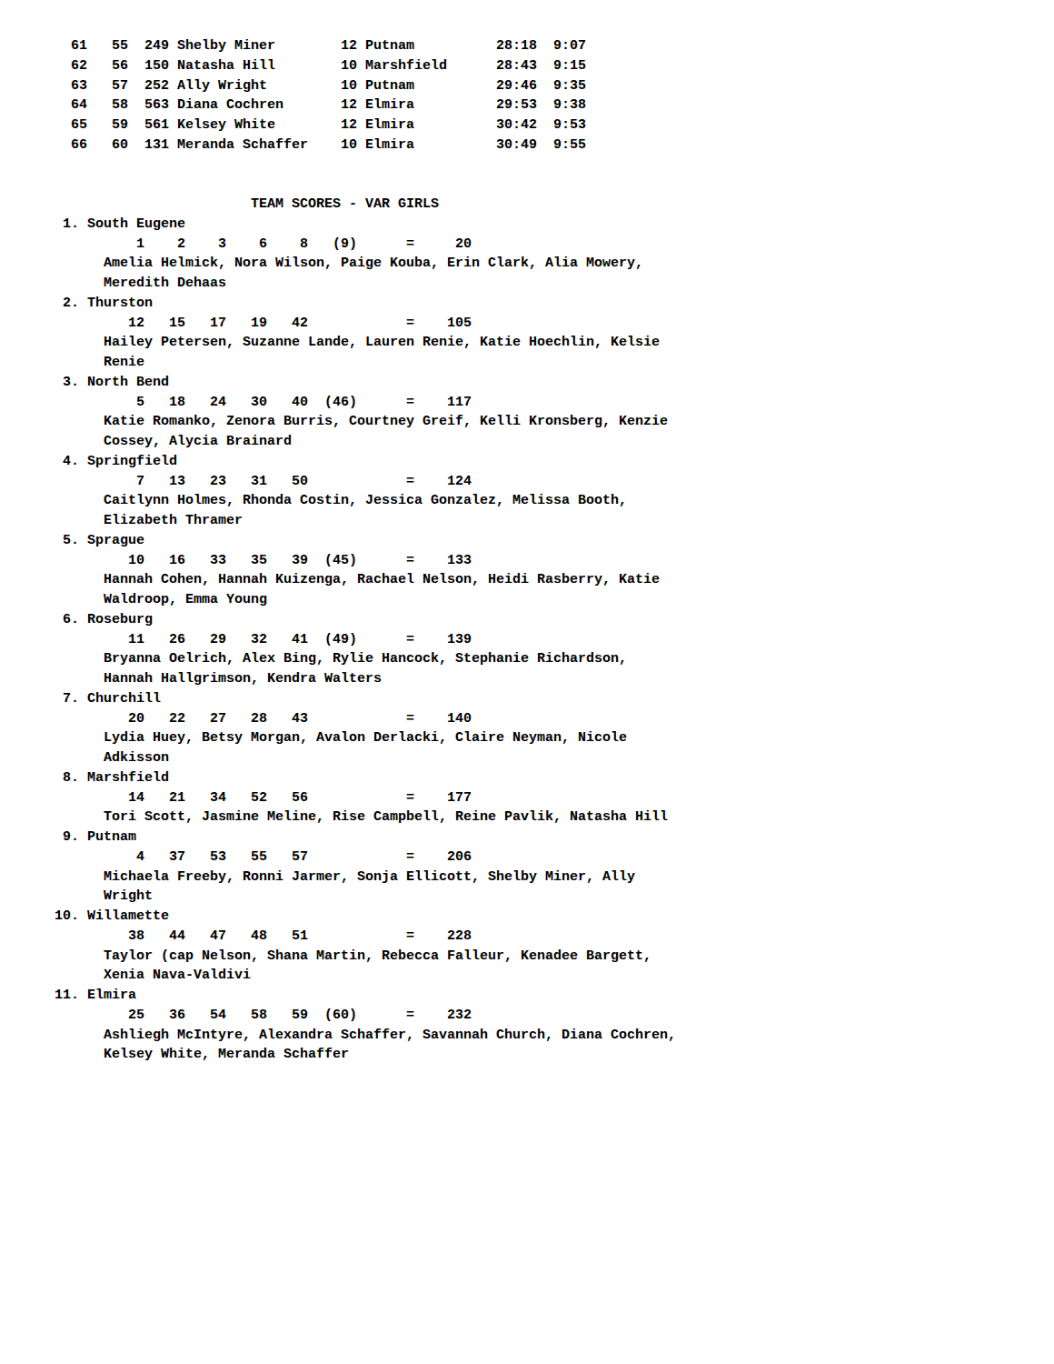61   55  249 Shelby Miner        12 Putnam          28:18  9:07
  62   56  150 Natasha Hill        10 Marshfield      28:43  9:15
  63   57  252 Ally Wright         10 Putnam          29:46  9:35
  64   58  563 Diana Cochren       12 Elmira          29:53  9:38
  65   59  561 Kelsey White        12 Elmira          30:42  9:53
  66   60  131 Meranda Schaffer    10 Elmira          30:49  9:55
                        TEAM SCORES - VAR GIRLS
 1. South Eugene
          1    2    3    6    8   (9)      =     20
      Amelia Helmick, Nora Wilson, Paige Kouba, Erin Clark, Alia Mowery,
      Meredith Dehaas
 2. Thurston
         12   15   17   19   42            =    105
      Hailey Petersen, Suzanne Lande, Lauren Renie, Katie Hoechlin, Kelsie
      Renie
 3. North Bend
          5   18   24   30   40  (46)      =    117
      Katie Romanko, Zenora Burris, Courtney Greif, Kelli Kronsberg, Kenzie
      Cossey, Alycia Brainard
 4. Springfield
          7   13   23   31   50            =    124
      Caitlynn Holmes, Rhonda Costin, Jessica Gonzalez, Melissa Booth,
      Elizabeth Thramer
 5. Sprague
         10   16   33   35   39  (45)      =    133
      Hannah Cohen, Hannah Kuizenga, Rachael Nelson, Heidi Rasberry, Katie
      Waldroop, Emma Young
 6. Roseburg
         11   26   29   32   41  (49)      =    139
      Bryanna Oelrich, Alex Bing, Rylie Hancock, Stephanie Richardson,
      Hannah Hallgrimson, Kendra Walters
 7. Churchill
         20   22   27   28   43            =    140
      Lydia Huey, Betsy Morgan, Avalon Derlacki, Claire Neyman, Nicole
      Adkisson
 8. Marshfield
         14   21   34   52   56            =    177
      Tori Scott, Jasmine Meline, Rise Campbell, Reine Pavlik, Natasha Hill
 9. Putnam
          4   37   53   55   57            =    206
      Michaela Freeby, Ronni Jarmer, Sonja Ellicott, Shelby Miner, Ally
      Wright
10. Willamette
         38   44   47   48   51            =    228
      Taylor (cap Nelson, Shana Martin, Rebecca Falleur, Kenadee Bargett,
      Xenia Nava-Valdivi
11. Elmira
         25   36   54   58   59  (60)      =    232
      Ashliegh McIntyre, Alexandra Schaffer, Savannah Church, Diana Cochren,
      Kelsey White, Meranda Schaffer